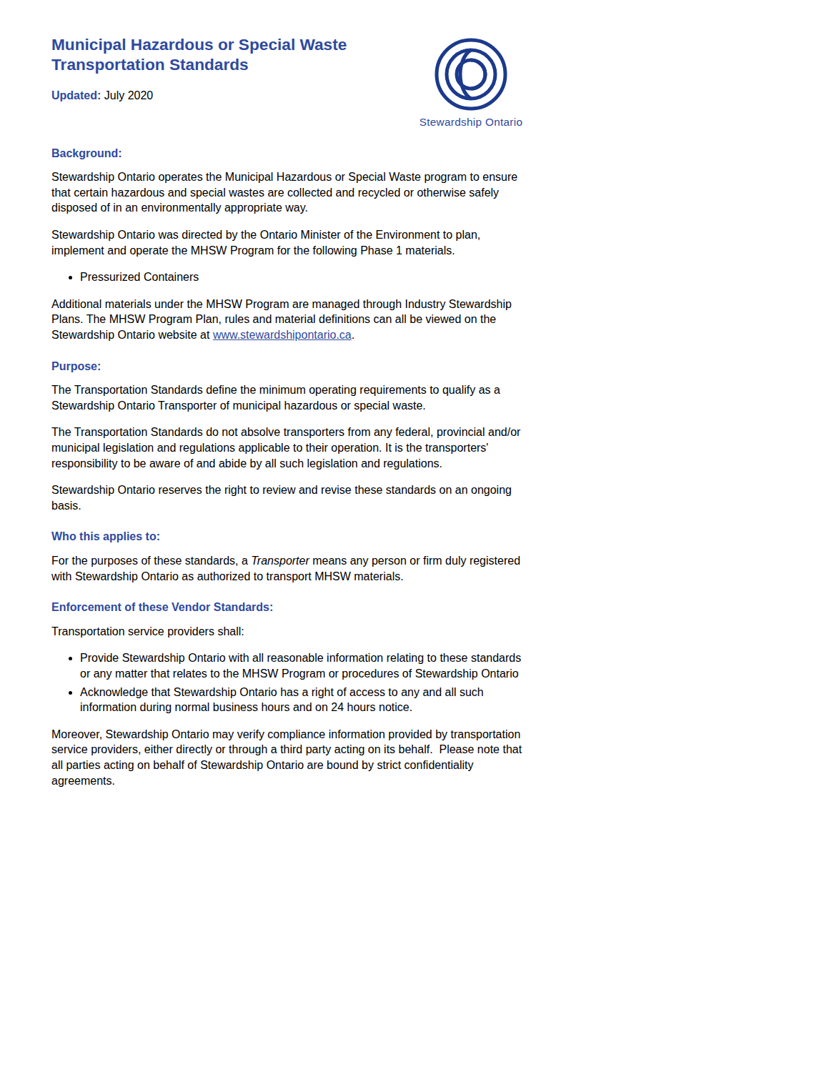Municipal Hazardous or Special Waste
Transportation Standards
Updated: July 2020
Stewardship Ontario
Background:
Stewardship Ontario operates the Municipal Hazardous or Special Waste program to ensure that certain hazardous and special wastes are collected and recycled or otherwise safely disposed of in an environmentally appropriate way.
Stewardship Ontario was directed by the Ontario Minister of the Environment to plan, implement and operate the MHSW Program for the following Phase 1 materials.
Pressurized Containers
Additional materials under the MHSW Program are managed through Industry Stewardship Plans. The MHSW Program Plan, rules and material definitions can all be viewed on the Stewardship Ontario website at www.stewardshipontario.ca.
Purpose:
The Transportation Standards define the minimum operating requirements to qualify as a Stewardship Ontario Transporter of municipal hazardous or special waste.
The Transportation Standards do not absolve transporters from any federal, provincial and/or municipal legislation and regulations applicable to their operation. It is the transporters' responsibility to be aware of and abide by all such legislation and regulations.
Stewardship Ontario reserves the right to review and revise these standards on an ongoing basis.
Who this applies to:
For the purposes of these standards, a Transporter means any person or firm duly registered with Stewardship Ontario as authorized to transport MHSW materials.
Enforcement of these Vendor Standards:
Transportation service providers shall:
Provide Stewardship Ontario with all reasonable information relating to these standards or any matter that relates to the MHSW Program or procedures of Stewardship Ontario
Acknowledge that Stewardship Ontario has a right of access to any and all such information during normal business hours and on 24 hours notice.
Moreover, Stewardship Ontario may verify compliance information provided by transportation service providers, either directly or through a third party acting on its behalf. Please note that all parties acting on behalf of Stewardship Ontario are bound by strict confidentiality agreements.